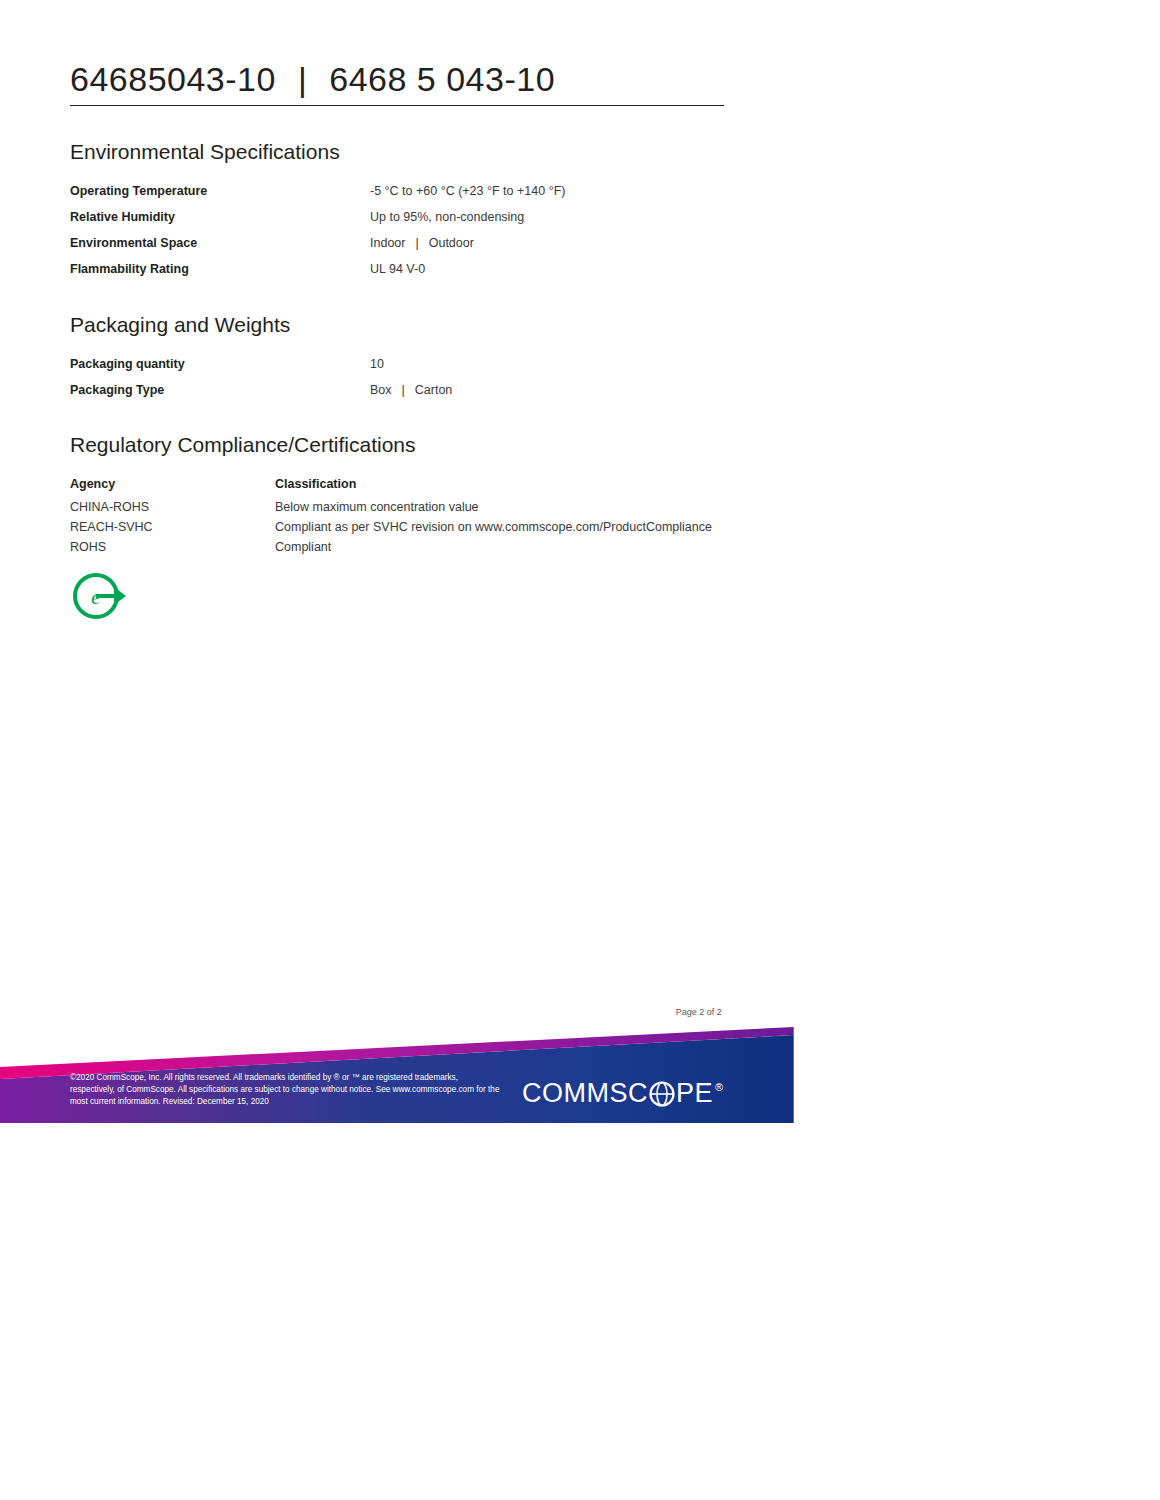64685043-10|6468 5 043-10
Environmental Specifications
| Operating Temperature | -5 °C to +60 °C (+23 °F to +140 °F) |
| Relative Humidity | Up to 95%, non-condensing |
| Environmental Space | Indoor / Outdoor |
| Flammability Rating | UL 94 V-0 |
Packaging and Weights
| Packaging quantity | 10 |
| Packaging Type | Box / Carton |
Regulatory Compliance/Certifications
| Agency | Classification |
| --- | --- |
| CHINA-ROHS | Below maximum concentration value |
| REACH-SVHC | Compliant as per SVHC revision on www.commscope.com/ProductCompliance |
| ROHS | Compliant |
e
Page 2 of 2
©2020 CommScope, Inc. All rights reserved. All trademarks identified by ® or ™ are registered trademarks,
respectively, of CommScope. All specifications are subject to change without notice. See www.commscope.com for the
most current information. Revised: December 15, 2020
COMMSC PE®